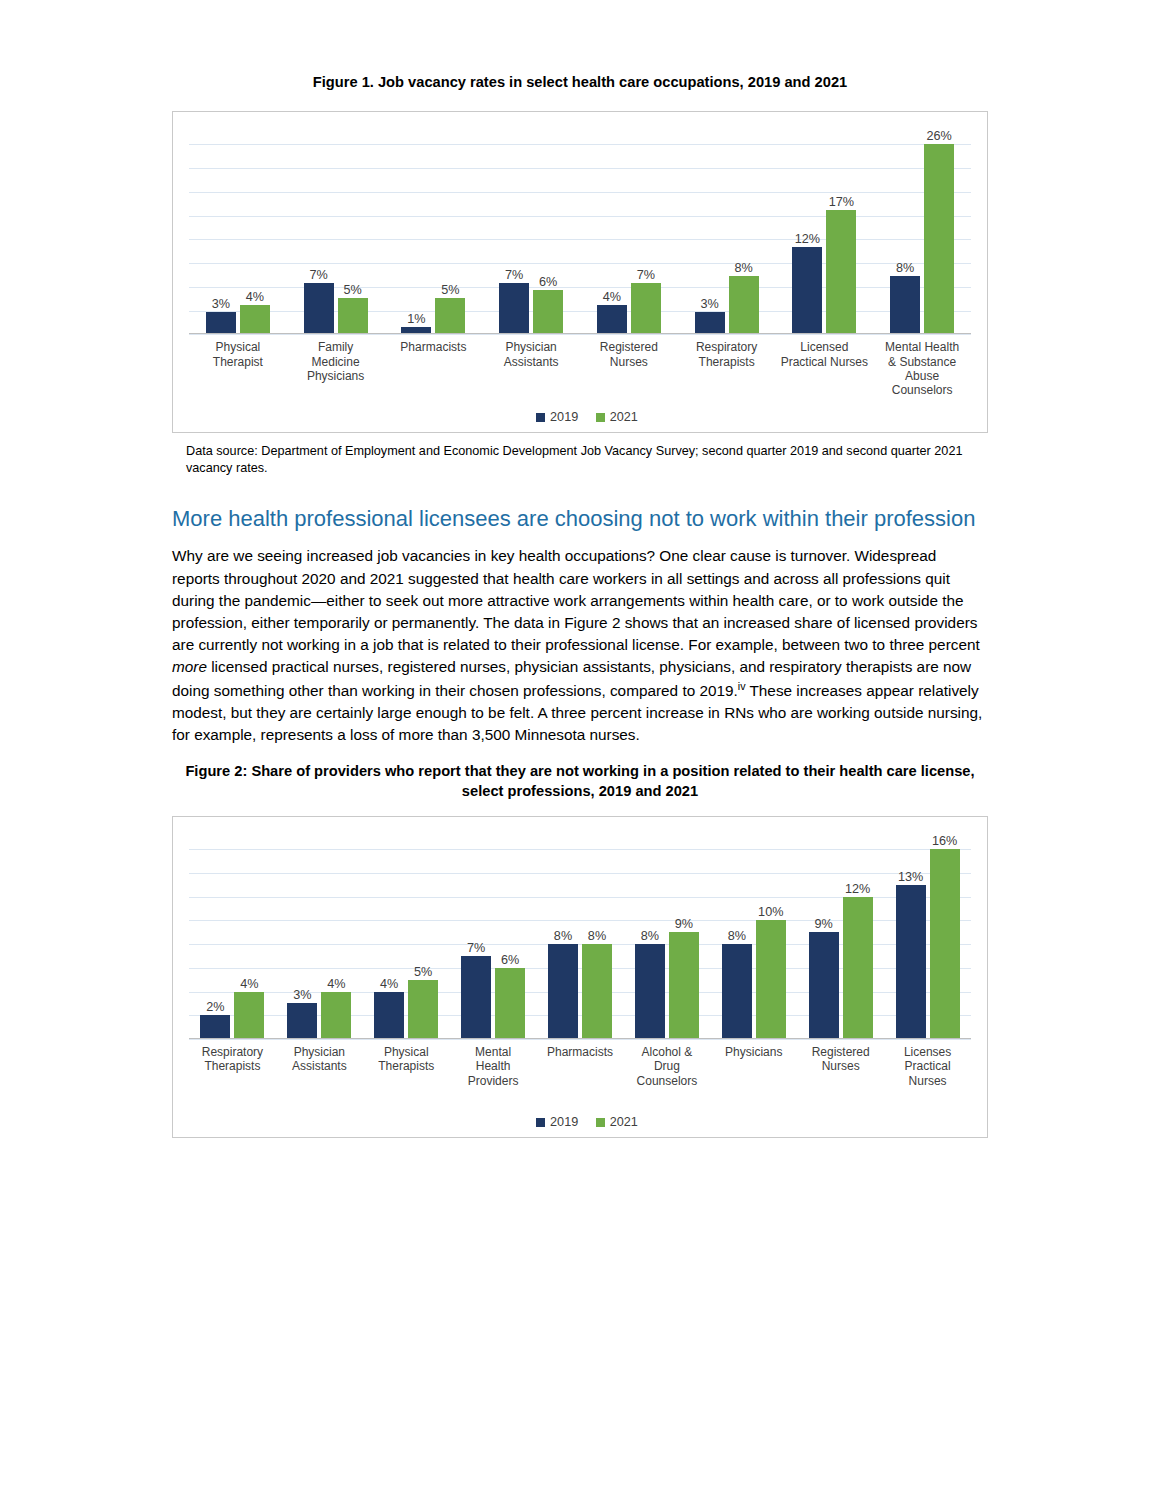Figure 1. Job vacancy rates in select health care occupations, 2019 and 2021
3%
4%
7%
5%
1%
5%
7%
6%
4%
7%
3%
8%
12%
17%
8%
26%
Physical
Therapist
Family
Medicine
Physicians
Pharmacists
Physician
Assistants
Registered
Nurses
Respiratory
Therapists
Licensed
Practical Nurses
Mental Health
& Substance
Abuse
Counselors
2019 2021
Data source: Department of Employment and Economic Development Job Vacancy Survey; second quarter 2019 and second quarter 2021 vacancy rates.
More health professional licensees are choosing not to work within their profession
Why are we seeing increased job vacancies in key health occupations? One clear cause is turnover. Widespread reports throughout 2020 and 2021 suggested that health care workers in all settings and across all professions quit during the pandemic—either to seek out more attractive work arrangements within health care, or to work outside the profession, either temporarily or permanently. The data in Figure 2 shows that an increased share of licensed providers are currently not working in a job that is related to their professional license. For example, between two to three percent more licensed practical nurses, registered nurses, physician assistants, physicians, and respiratory therapists are now doing something other than working in their chosen professions, compared to 2019.iv These increases appear relatively modest, but they are certainly large enough to be felt. A three percent increase in RNs who are working outside nursing, for example, represents a loss of more than 3,500 Minnesota nurses.
Figure 2: Share of providers who report that they are not working in a position related to their health care license, select professions, 2019 and 2021
2%
4%
3%
4%
4%
5%
7%
6%
8%
8%
8%
9%
8%
10%
9%
12%
13%
16%
Respiratory
Therapists
Physician
Assistants
Physical
Therapists
Mental
Health
Providers
Pharmacists
Alcohol &
Drug
Counselors
Physicians
Registered
Nurses
Licenses
Practical
Nurses
2019 2021